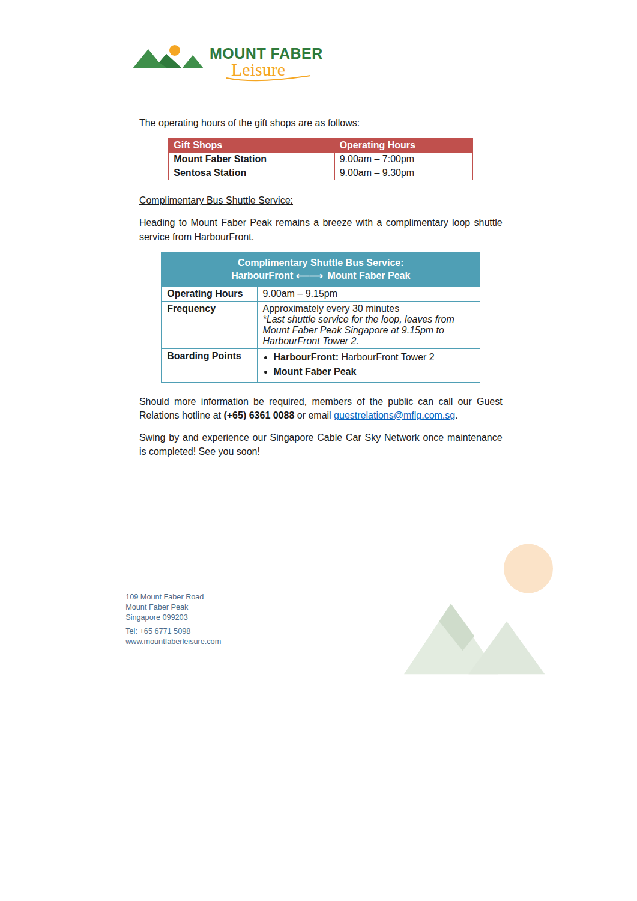MOUNT FABER Leisure
The operating hours of the gift shops are as follows:
| Gift Shops | Operating Hours |
| --- | --- |
| Mount Faber Station | 9.00am – 7:00pm |
| Sentosa Station | 9.00am – 9.30pm |
Complimentary Bus Shuttle Service:
Heading to Mount Faber Peak remains a breeze with a complimentary loop shuttle service from HarbourFront.
| Complimentary Shuttle Bus Service: HarbourFront ⟵⟶ Mount Faber Peak |
| --- |
| Operating Hours | 9.00am – 9.15pm |
| Frequency | Approximately every 30 minutes *Last shuttle service for the loop, leaves from Mount Faber Peak Singapore at 9.15pm to HarbourFront Tower 2. |
| Boarding Points | HarbourFront: HarbourFront Tower 2 Mount Faber Peak |
Should more information be required, members of the public can call our Guest Relations hotline at (+65) 6361 0088 or email guestrelations@mflg.com.sg.
Swing by and experience our Singapore Cable Car Sky Network once maintenance is completed! See you soon!
109 Mount Faber Road
Mount Faber Peak
Singapore 099203
Tel: +65 6771 5098
www.mountfaberleisure.com